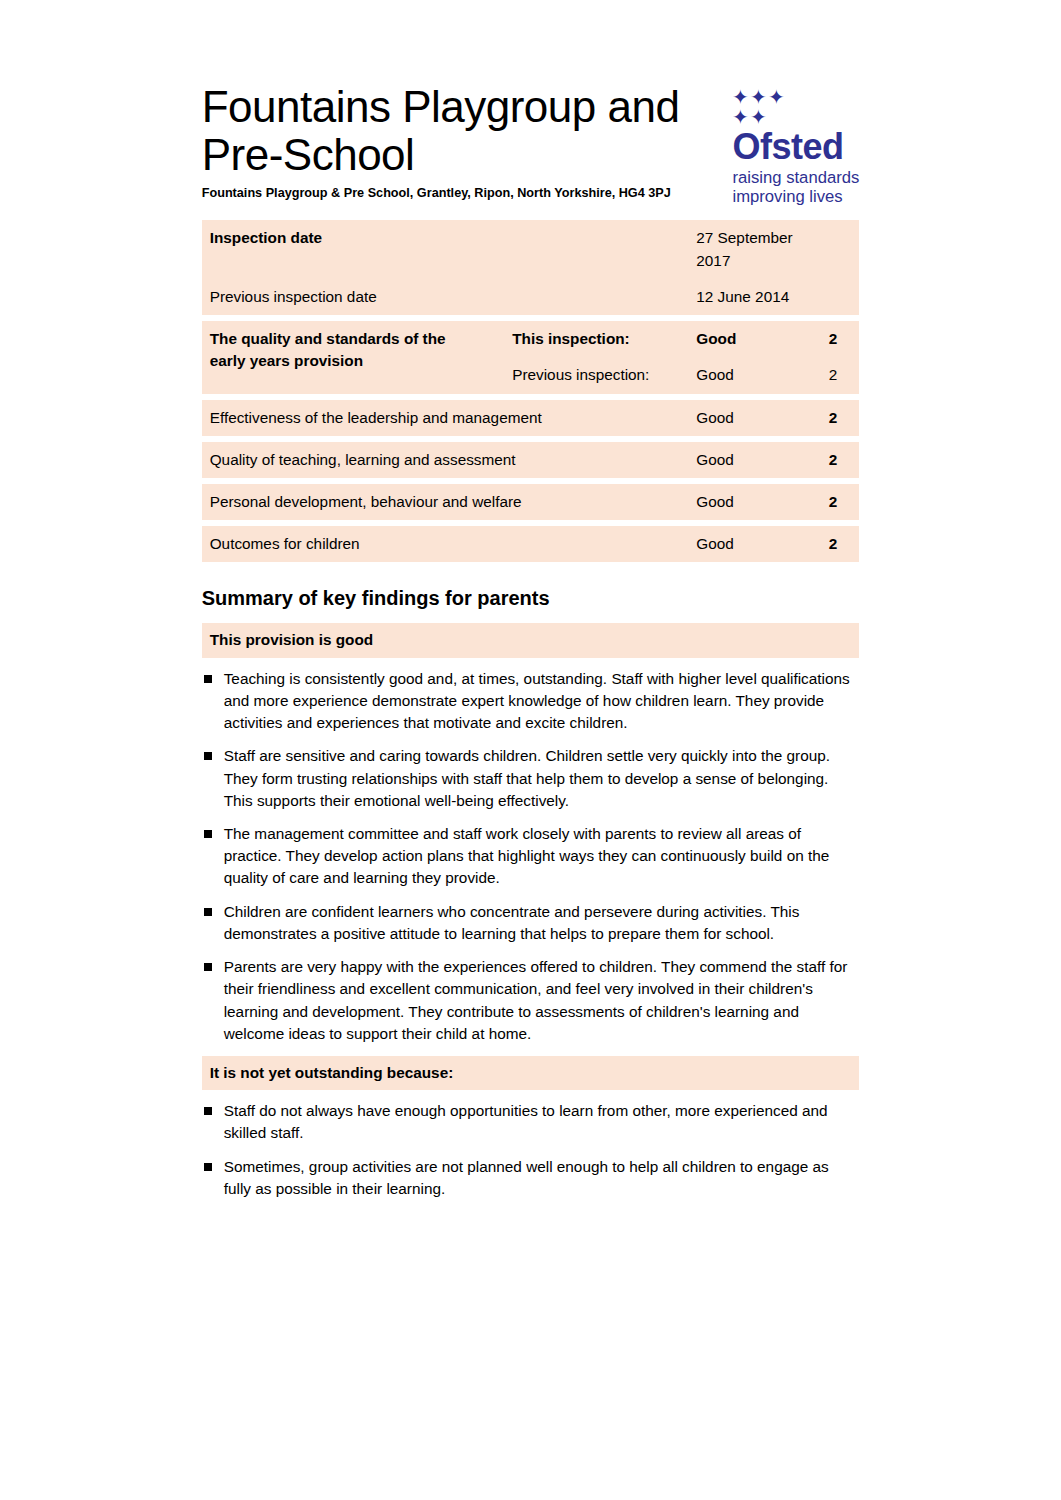Fountains Playgroup and
Pre-School
Fountains Playgroup & Pre School, Grantley, Ripon, North Yorkshire, HG4 3PJ
✦✦✦
✦✦
Ofsted
raising standards
improving lives
| Inspection date | | 27 September 2017 | |
| Previous inspection date | | 12 June 2014 | |
| The quality and standards of the early years provision | This inspection: | Good | 2 |
| Previous inspection: | Good | 2 |
| Effectiveness of the leadership and management | Good | 2 |
| Quality of teaching, learning and assessment | Good | 2 |
| Personal development, behaviour and welfare | Good | 2 |
| Outcomes for children | Good | 2 |
Summary of key findings for parents
This provision is good
Teaching is consistently good and, at times, outstanding. Staff with higher level qualifications and more experience demonstrate expert knowledge of how children learn. They provide activities and experiences that motivate and excite children.
Staff are sensitive and caring towards children. Children settle very quickly into the group. They form trusting relationships with staff that help them to develop a sense of belonging. This supports their emotional well-being effectively.
The management committee and staff work closely with parents to review all areas of practice. They develop action plans that highlight ways they can continuously build on the quality of care and learning they provide.
Children are confident learners who concentrate and persevere during activities. This demonstrates a positive attitude to learning that helps to prepare them for school.
Parents are very happy with the experiences offered to children. They commend the staff for their friendliness and excellent communication, and feel very involved in their children's learning and development. They contribute to assessments of children's learning and welcome ideas to support their child at home.
It is not yet outstanding because:
Staff do not always have enough opportunities to learn from other, more experienced and skilled staff.
Sometimes, group activities are not planned well enough to help all children to engage as fully as possible in their learning.